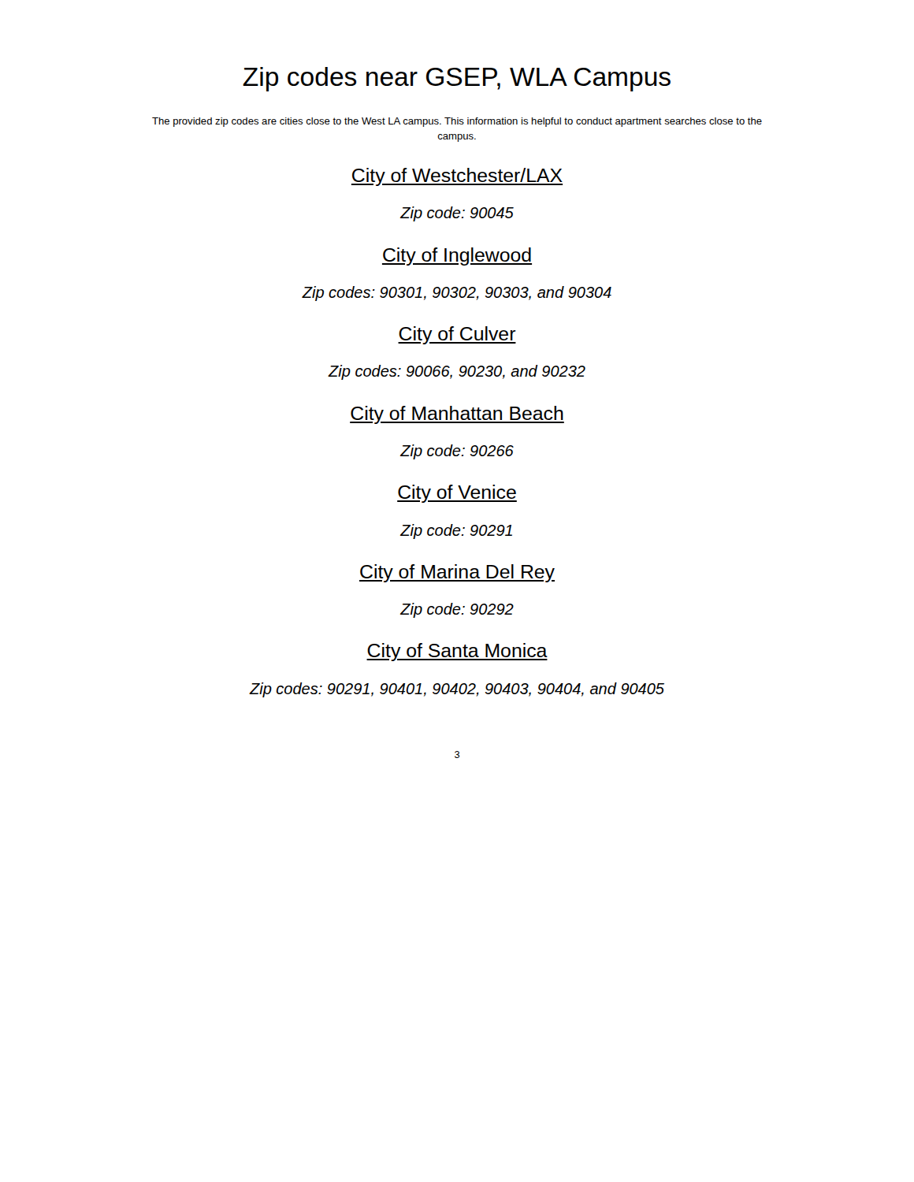Zip codes near GSEP, WLA Campus
The provided zip codes are cities close to the West LA campus. This information is helpful to conduct apartment searches close to the campus.
City of Westchester/LAX
Zip code: 90045
City of Inglewood
Zip codes: 90301, 90302, 90303, and 90304
City of Culver
Zip codes: 90066, 90230, and 90232
City of Manhattan Beach
Zip code: 90266
City of Venice
Zip code: 90291
City of Marina Del Rey
Zip code: 90292
City of Santa Monica
Zip codes: 90291, 90401, 90402, 90403, 90404, and 90405
3